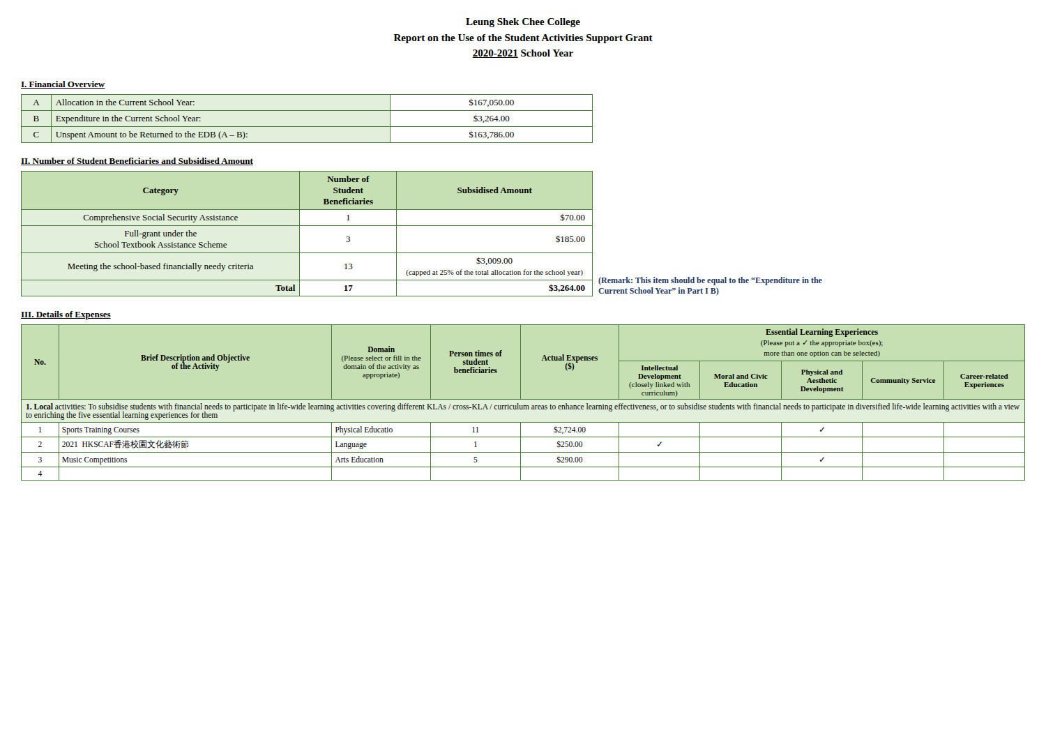Leung Shek Chee College
Report on the Use of the Student Activities Support Grant
2020-2021 School Year
I. Financial Overview
| A | Allocation in the Current School Year: | $167,050.00 |
| B | Expenditure in the Current School Year: | $3,264.00 |
| C | Unspent Amount to be Returned to the EDB (A – B): | $163,786.00 |
II. Number of Student Beneficiaries and Subsidised Amount
| Category | Number of Student Beneficiaries | Subsidised Amount |
| Comprehensive Social Security Assistance | 1 | $70.00 |
| Full-grant under the School Textbook Assistance Scheme | 3 | $185.00 |
| Meeting the school-based financially needy criteria | 13 | $3,009.00 (capped at 25% of the total allocation for the school year) |
| Total | 17 | $3,264.00 |
(Remark: This item should be equal to the “Expenditure in the Current School Year” in Part I B)
III. Details of Expenses
| No. | Brief Description and Objective of the Activity | Domain (Please select or fill in the domain of the activity as appropriate) | Person times of student beneficiaries | Actual Expenses ($) | Essential Learning Experiences (Please put a ✓ the appropriate box(es); more than one option can be selected) |
| --- | --- | --- | --- | --- | --- |
| I ntellectual Development (closely linked with curriculum) | M oral and Civic Education | P hysical and Aesthetic Development | Community S ervice | C areer-related Experiences |
| 1. Local activities: To subsidise students with financial needs to participate in life-wide learning activities covering different KLAs / cross-KLA / curriculum areas to enhance learning effectiveness, or to subsidise students with financial needs to participate in diversified life-wide learning activities with a view to enriching the five essential learning experiences for them |
| 1 | Sports Training Courses | Physical Educatio | 11 | $2,724.00 | | | ✓ | | |
| 2 | 2021 HKSCAF香港校園文化藝術節 | Language | 1 | $250.00 | ✓ | | | | |
| 3 | Music Competitions | Arts Education | 5 | $290.00 | | | ✓ | | |
| 4 | | | | | | | | | |